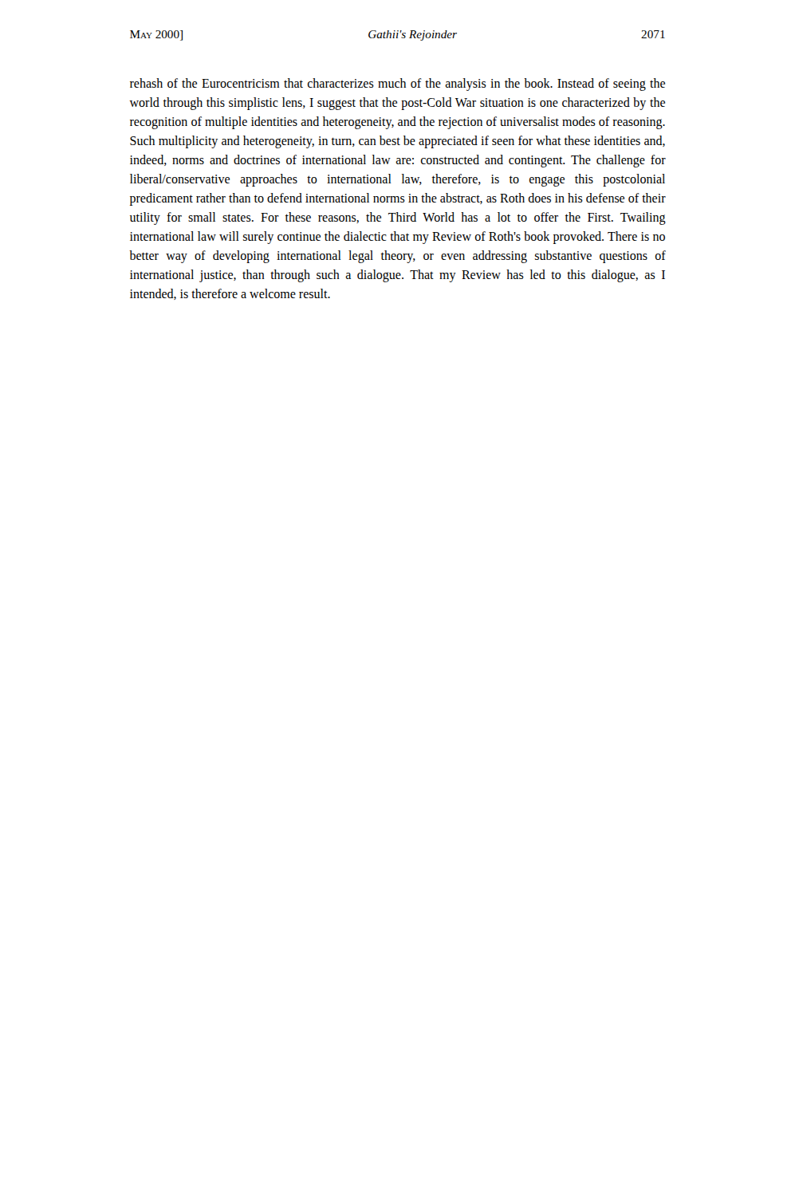May 2000] Gathii's Rejoinder 2071
rehash of the Eurocentricism that characterizes much of the analysis in the book. Instead of seeing the world through this simplistic lens, I suggest that the post-Cold War situation is one characterized by the recognition of multiple identities and heterogeneity, and the rejection of universalist modes of reasoning. Such multiplicity and heterogeneity, in turn, can best be appreciated if seen for what these identities and, indeed, norms and doctrines of international law are: constructed and contingent. The challenge for liberal/conservative approaches to international law, therefore, is to engage this postcolonial predicament rather than to defend international norms in the abstract, as Roth does in his defense of their utility for small states. For these reasons, the Third World has a lot to offer the First. Twailing international law will surely continue the dialectic that my Review of Roth's book provoked. There is no better way of developing international legal theory, or even addressing substantive questions of international justice, than through such a dialogue. That my Review has led to this dialogue, as I intended, is therefore a welcome result.